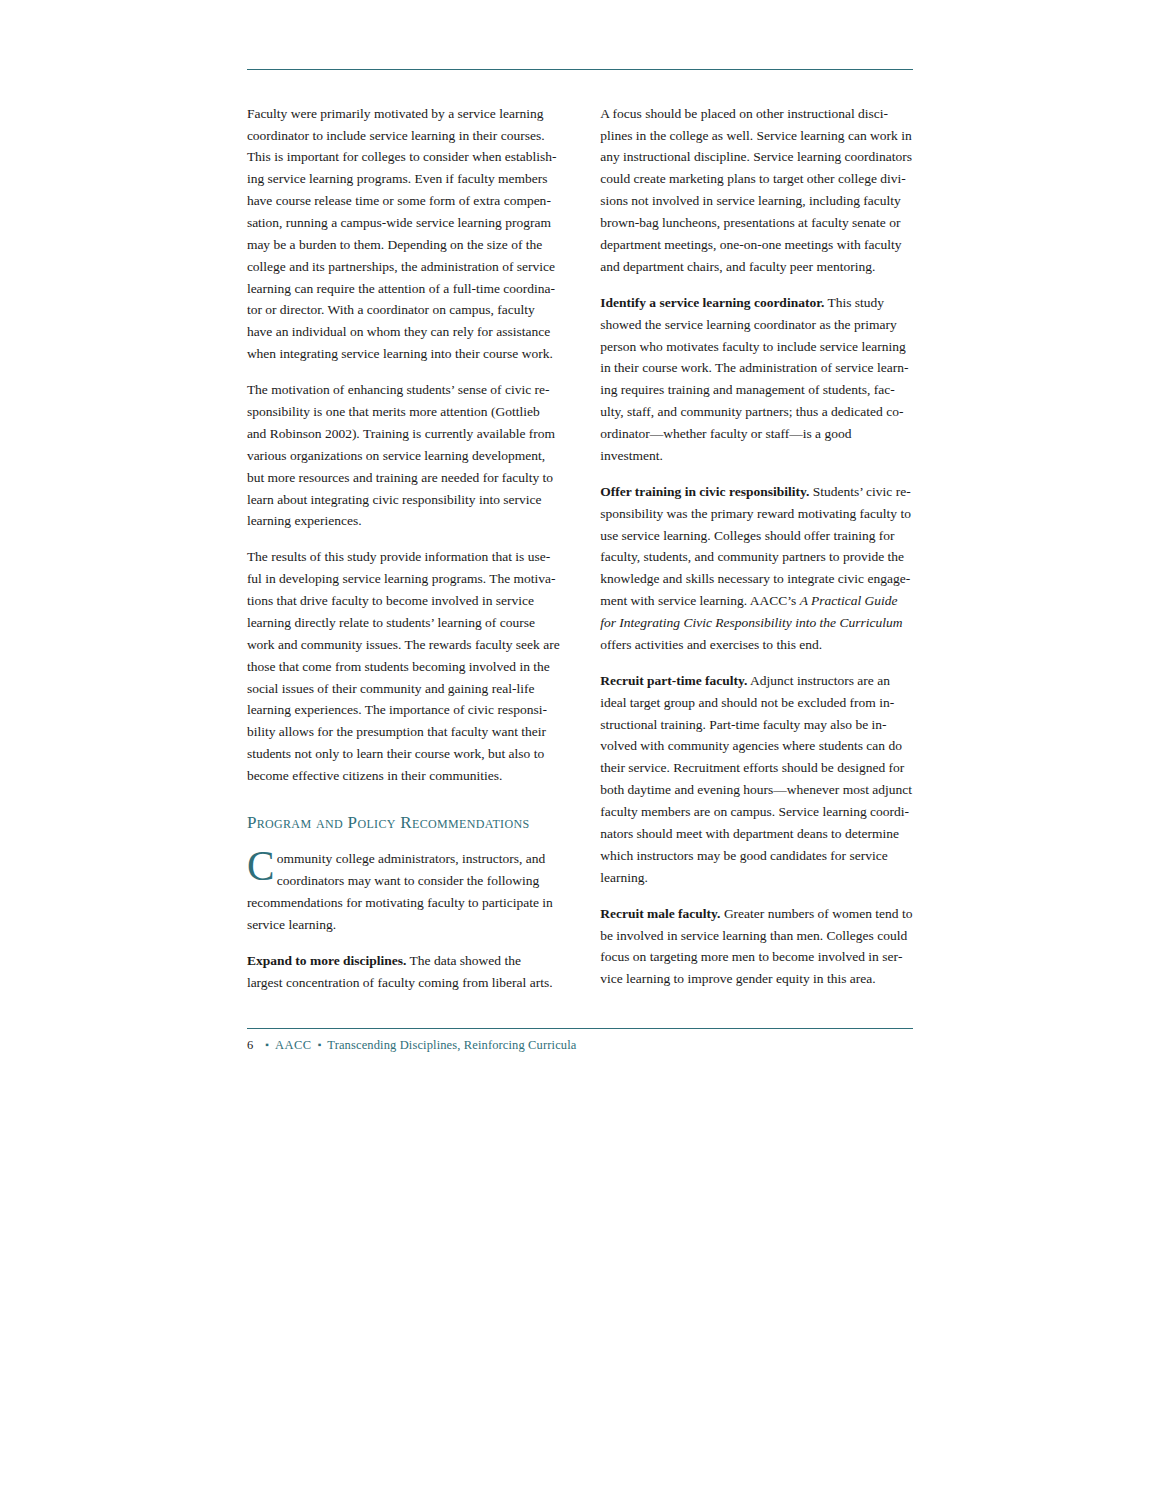Faculty were primarily motivated by a service learning coordinator to include service learning in their courses. This is important for colleges to consider when establishing service learning programs. Even if faculty members have course release time or some form of extra compensation, running a campus-wide service learning program may be a burden to them. Depending on the size of the college and its partnerships, the administration of service learning can require the attention of a full-time coordinator or director. With a coordinator on campus, faculty have an individual on whom they can rely for assistance when integrating service learning into their course work.
The motivation of enhancing students’ sense of civic responsibility is one that merits more attention (Gottlieb and Robinson 2002). Training is currently available from various organizations on service learning development, but more resources and training are needed for faculty to learn about integrating civic responsibility into service learning experiences.
The results of this study provide information that is useful in developing service learning programs. The motivations that drive faculty to become involved in service learning directly relate to students’ learning of course work and community issues. The rewards faculty seek are those that come from students becoming involved in the social issues of their community and gaining real-life learning experiences. The importance of civic responsibility allows for the presumption that faculty want their students not only to learn their course work, but also to become effective citizens in their communities.
Program and Policy Recommendations
Community college administrators, instructors, and coordinators may want to consider the following recommendations for motivating faculty to participate in service learning.
Expand to more disciplines. The data showed the largest concentration of faculty coming from liberal arts. A focus should be placed on other instructional disciplines in the college as well. Service learning can work in any instructional discipline. Service learning coordinators could create marketing plans to target other college divisions not involved in service learning, including faculty brown-bag luncheons, presentations at faculty senate or department meetings, one-on-one meetings with faculty and department chairs, and faculty peer mentoring.
Identify a service learning coordinator. This study showed the service learning coordinator as the primary person who motivates faculty to include service learning in their course work. The administration of service learning requires training and management of students, faculty, staff, and community partners; thus a dedicated coordinator—whether faculty or staff—is a good investment.
Offer training in civic responsibility. Students’ civic responsibility was the primary reward motivating faculty to use service learning. Colleges should offer training for faculty, students, and community partners to provide the knowledge and skills necessary to integrate civic engagement with service learning. AACC’s A Practical Guide for Integrating Civic Responsibility into the Curriculum offers activities and exercises to this end.
Recruit part-time faculty. Adjunct instructors are an ideal target group and should not be excluded from instructional training. Part-time faculty may also be involved with community agencies where students can do their service. Recruitment efforts should be designed for both daytime and evening hours—whenever most adjunct faculty members are on campus. Service learning coordinators should meet with department deans to determine which instructors may be good candidates for service learning.
Recruit male faculty. Greater numbers of women tend to be involved in service learning than men. Colleges could focus on targeting more men to become involved in service learning to improve gender equity in this area.
6▪AACC▪Transcending Disciplines, Reinforcing Curricula